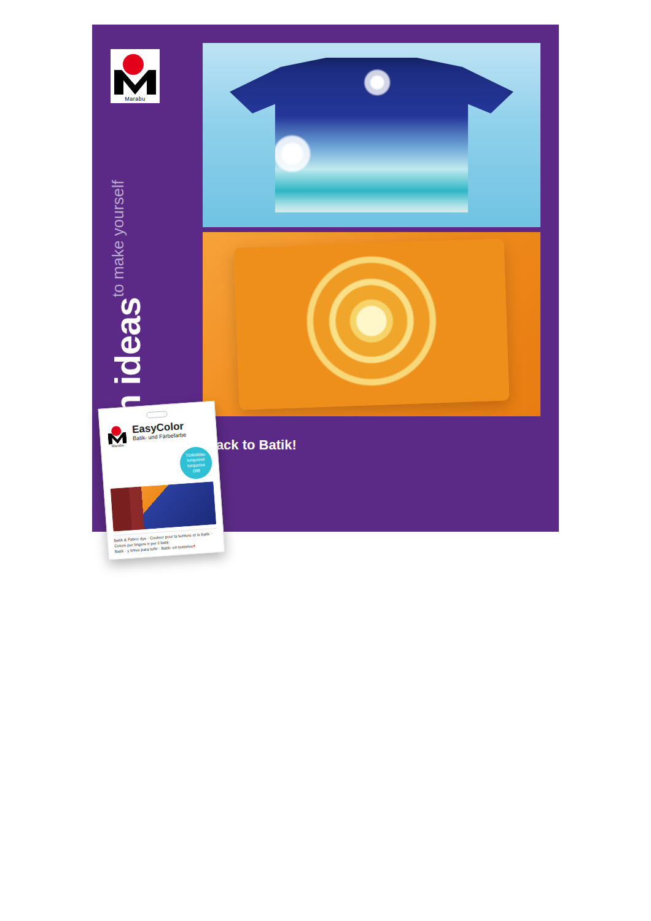Marabu
Fun ideas to make yourself
Back to Batik!
Marabu
EasyColor Batik- und Färbefarbe
Türkisblau
turquoise
turquoise
098
Batik & Fabric dye · Couleur pour la teinture et le batik · Colore per tingere e per il batik
Batik · y tintes para teñir · Batik- en textielverf